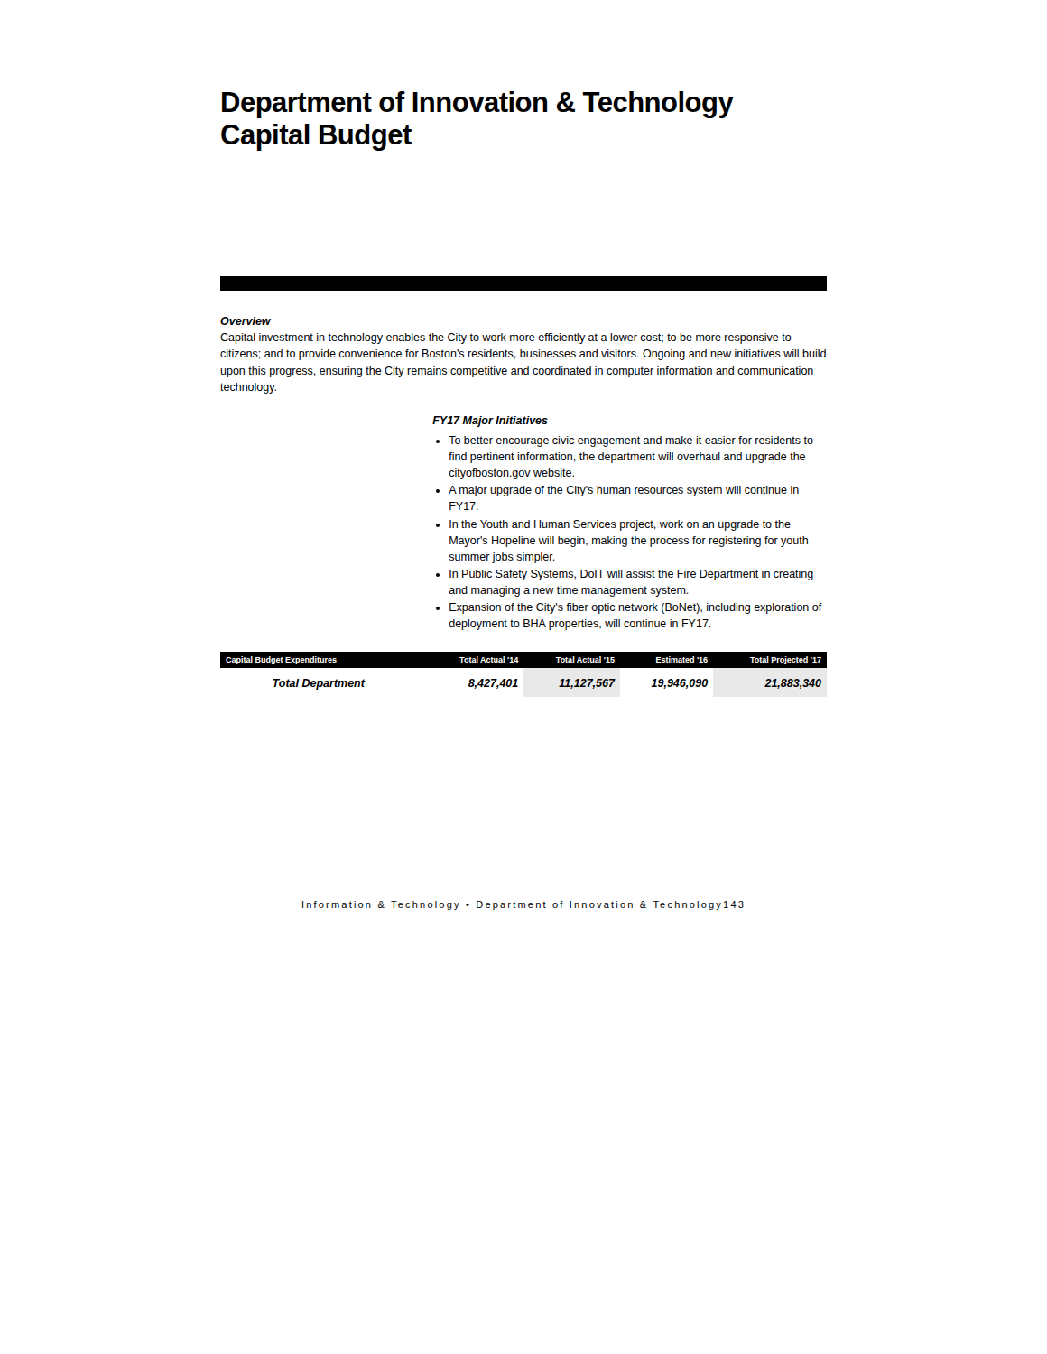Department of Innovation & Technology Capital Budget
Overview
Capital investment in technology enables the City to work more efficiently at a lower cost; to be more responsive to citizens; and to provide convenience for Boston's residents, businesses and visitors. Ongoing and new initiatives will build upon this progress, ensuring the City remains competitive and coordinated in computer information and communication technology.
FY17 Major Initiatives
To better encourage civic engagement and make it easier for residents to find pertinent information, the department will overhaul and upgrade the cityofboston.gov website.
A major upgrade of the City's human resources system will continue in FY17.
In the Youth and Human Services project, work on an upgrade to the Mayor's Hopeline will begin, making the process for registering for youth summer jobs simpler.
In Public Safety Systems, DoIT will assist the Fire Department in creating and managing a new time management system.
Expansion of the City's fiber optic network (BoNet), including exploration of deployment to BHA properties, will continue in FY17.
| Capital Budget Expenditures | Total Actual '14 | Total Actual '15 | Estimated '16 | Total Projected '17 |
| --- | --- | --- | --- | --- |
| Total Department | 8,427,401 | 11,127,567 | 19,946,090 | 21,883,340 |
Information & Technology • Department of Innovation & Technology143